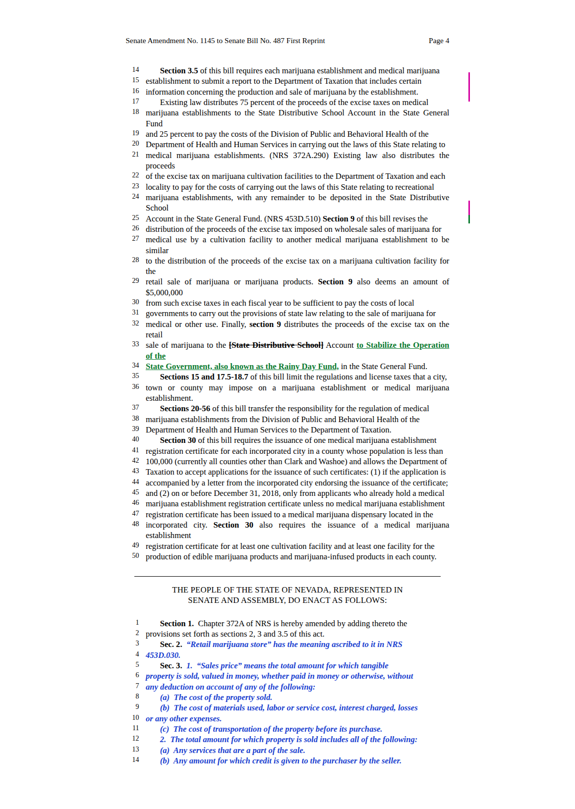Senate Amendment No. 1145 to Senate Bill No. 487 First Reprint
Page 4
14
Section 3.5 of this bill requires each marijuana establishment and medical marijuana
15
establishment to submit a report to the Department of Taxation that includes certain
16
information concerning the production and sale of marijuana by the establishment.
17
Existing law distributes 75 percent of the proceeds of the excise taxes on medical
18
marijuana establishments to the State Distributive School Account in the State General Fund
19
and 25 percent to pay the costs of the Division of Public and Behavioral Health of the
20
Department of Health and Human Services in carrying out the laws of this State relating to
21
medical marijuana establishments. (NRS 372A.290) Existing law also distributes the proceeds
22
of the excise tax on marijuana cultivation facilities to the Department of Taxation and each
23
locality to pay for the costs of carrying out the laws of this State relating to recreational
24
marijuana establishments, with any remainder to be deposited in the State Distributive School
25
Account in the State General Fund. (NRS 453D.510) Section 9 of this bill revises the
26
distribution of the proceeds of the excise tax imposed on wholesale sales of marijuana for
27
medical use by a cultivation facility to another medical marijuana establishment to be similar
28
to the distribution of the proceeds of the excise tax on a marijuana cultivation facility for the
29
retail sale of marijuana or marijuana products. Section 9 also deems an amount of $5,000,000
30
from such excise taxes in each fiscal year to be sufficient to pay the costs of local
31
governments to carry out the provisions of state law relating to the sale of marijuana for
32
medical or other use. Finally, section 9 distributes the proceeds of the excise tax on the retail
33
sale of marijuana to the [State Distributive School] Account to Stabilize the Operation of the
34
State Government, also known as the Rainy Day Fund, in the State General Fund.
35
Sections 15 and 17.5-18.7 of this bill limit the regulations and license taxes that a city,
36
town or county may impose on a marijuana establishment or medical marijuana establishment.
37
Sections 20-56 of this bill transfer the responsibility for the regulation of medical
38
marijuana establishments from the Division of Public and Behavioral Health of the
39
Department of Health and Human Services to the Department of Taxation.
40
Section 30 of this bill requires the issuance of one medical marijuana establishment
41
registration certificate for each incorporated city in a county whose population is less than
42
100,000 (currently all counties other than Clark and Washoe) and allows the Department of
43
Taxation to accept applications for the issuance of such certificates: (1) if the application is
44
accompanied by a letter from the incorporated city endorsing the issuance of the certificate;
45
and (2) on or before December 31, 2018, only from applicants who already hold a medical
46
marijuana establishment registration certificate unless no medical marijuana establishment
47
registration certificate has been issued to a medical marijuana dispensary located in the
48
incorporated city. Section 30 also requires the issuance of a medical marijuana establishment
49
registration certificate for at least one cultivation facility and at least one facility for the
50
production of edible marijuana products and marijuana-infused products in each county.
THE PEOPLE OF THE STATE OF NEVADA, REPRESENTED IN
SENATE AND ASSEMBLY, DO ENACT AS FOLLOWS:
1
Section 1. Chapter 372A of NRS is hereby amended by adding thereto the
2
provisions set forth as sections 2, 3 and 3.5 of this act.
3
Sec. 2. “Retail marijuana store” has the meaning ascribed to it in NRS
4
453D.030.
5
Sec. 3. 1. “Sales price” means the total amount for which tangible
6
property is sold, valued in money, whether paid in money or otherwise, without
7
any deduction on account of any of the following:
8
(a) The cost of the property sold.
9
(b) The cost of materials used, labor or service cost, interest charged, losses
10
or any other expenses.
11
(c) The cost of transportation of the property before its purchase.
12
2. The total amount for which property is sold includes all of the following:
13
(a) Any services that are a part of the sale.
14
(b) Any amount for which credit is given to the purchaser by the seller.